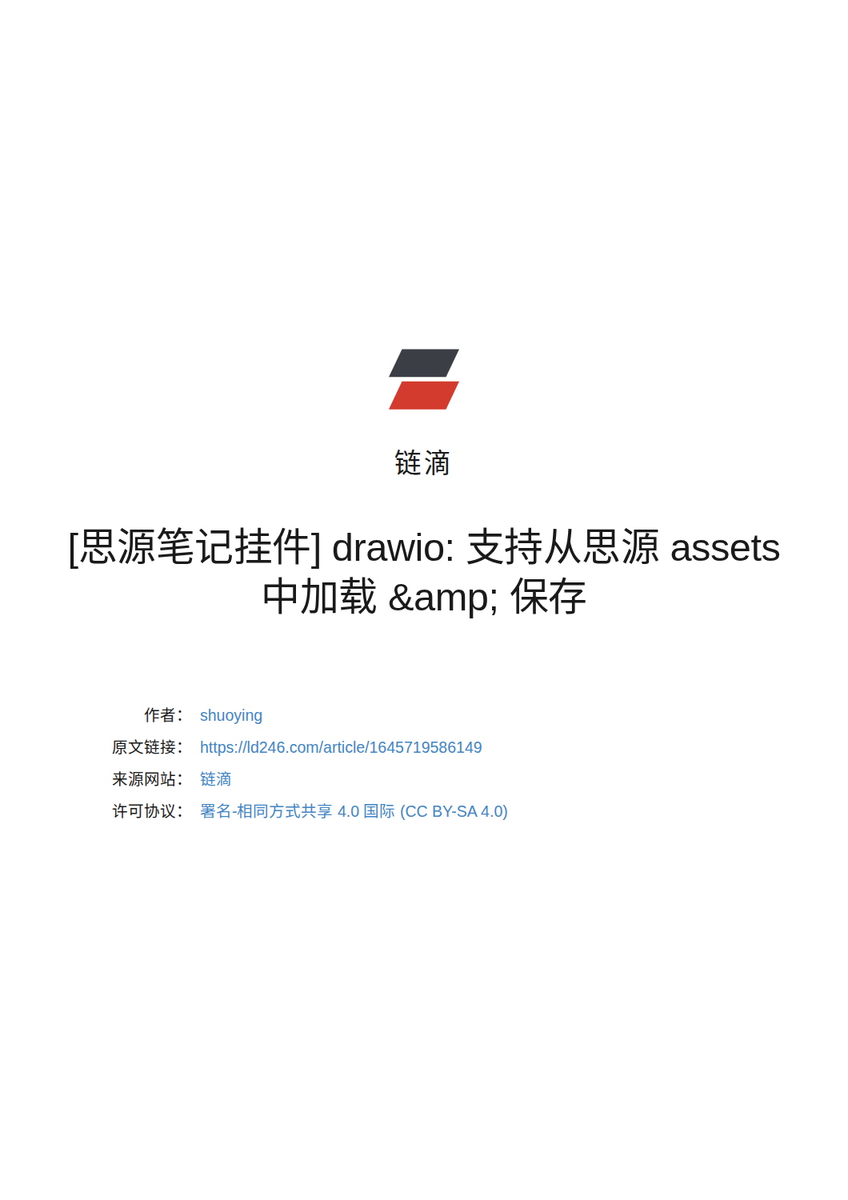链滴
[思源笔记挂件] drawio: 支持从思源 assets 中加载 &amp; 保存
作者：
shuoying
原文链接：
https://ld246.com/article/1645719586149
来源网站：
链滴
许可协议：
署名-相同方式共享 4.0 国际 (CC BY-SA 4.0)